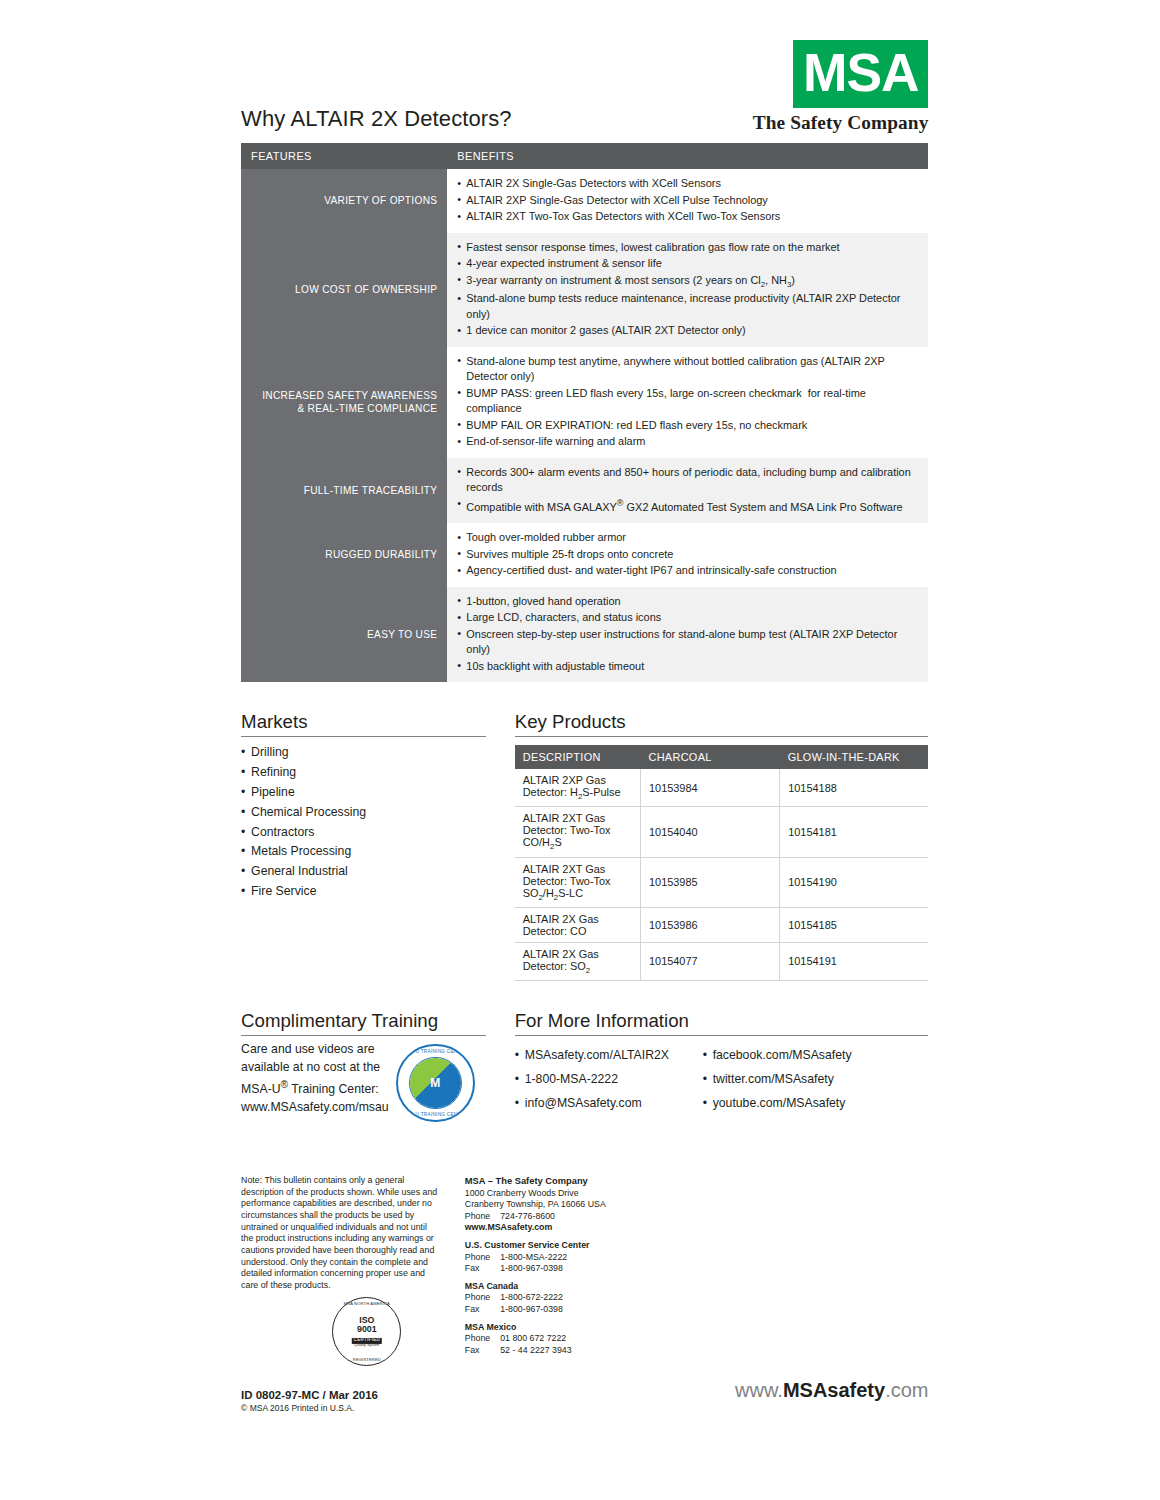MSA
The Safety Company
Why ALTAIR 2X Detectors?
| FEATURES | BENEFITS |
| --- | --- |
| VARIETY OF OPTIONS | ALTAIR 2X Single-Gas Detectors with XCell Sensors ALTAIR 2XP Single-Gas Detector with XCell Pulse Technology ALTAIR 2XT Two-Tox Gas Detectors with XCell Two-Tox Sensors |
| LOW COST OF OWNERSHIP | Fastest sensor response times, lowest calibration gas flow rate on the market 4-year expected instrument & sensor life 3-year warranty on instrument & most sensors (2 years on Cl 2 , NH 3 ) Stand-alone bump tests reduce maintenance, increase productivity (ALTAIR 2XP Detector only) 1 device can monitor 2 gases (ALTAIR 2XT Detector only) |
| INCREASED SAFETY AWARENESS & REAL-TIME COMPLIANCE | Stand-alone bump test anytime, anywhere without bottled calibration gas (ALTAIR 2XP Detector only) BUMP PASS: green LED flash every 15s, large on-screen checkmark for real-time compliance BUMP FAIL OR EXPIRATION: red LED flash every 15s, no checkmark End-of-sensor-life warning and alarm |
| FULL-TIME TRACEABILITY | Records 300+ alarm events and 850+ hours of periodic data, including bump and calibration records Compatible with MSA GALAXY ® GX2 Automated Test System and MSA Link Pro Software |
| RUGGED DURABILITY | Tough over-molded rubber armor Survives multiple 25-ft drops onto concrete Agency-certified dust- and water-tight IP67 and intrinsically-safe construction |
| EASY TO USE | 1-button, gloved hand operation Large LCD, characters, and status icons Onscreen step-by-step user instructions for stand-alone bump test (ALTAIR 2XP Detector only) 10s backlight with adjustable timeout |
Markets
Drilling
Refining
Pipeline
Chemical Processing
Contractors
Metals Processing
General Industrial
Fire Service
Key Products
| DESCRIPTION | CHARCOAL | GLOW-IN-THE-DARK |
| --- | --- | --- |
| ALTAIR 2XP Gas Detector: H 2 S-Pulse | 10153984 | 10154188 |
| ALTAIR 2XT Gas Detector: Two-Tox CO/H 2 S | 10154040 | 10154181 |
| ALTAIR 2XT Gas Detector: Two-Tox SO 2 /H 2 S-LC | 10153985 | 10154190 |
| ALTAIR 2X Gas Detector: CO | 10153986 | 10154185 |
| ALTAIR 2X Gas Detector: SO 2 | 10154077 | 10154191 |
Complimentary Training
Care and use videos are available at no cost at the MSA-U® Training Center: www.MSAsafety.com/msau
MSA-U TRAINING CENTER MSA-U TRAINING CENTER
M
For More Information
MSAsafety.com/ALTAIR2X
1-800-MSA-2222
info@MSAsafety.com
facebook.com/MSAsafety
twitter.com/MSAsafety
youtube.com/MSAsafety
Note: This bulletin contains only a general description of the products shown. While uses and performance capabilities are described, under no circumstances shall the products be used by untrained or unqualified individuals and not until the product instructions including any warnings or cautions provided have been thoroughly read and understood. Only they contain the complete and detailed information concerning proper use and care of these products.
MSA NORTH AMERICA
REGISTERED
ISO
9001
CERTIFIED
Quality System
ID 0802-97-MC / Mar 2016
© MSA 2016 Printed in U.S.A.
MSA – The Safety Company
1000 Cranberry Woods Drive
Cranberry Township, PA 16066 USA
| Phone | 724-776-8600 |
www.MSAsafety.com
U.S. Customer Service Center
| Phone | 1-800-MSA-2222 |
| Fax | 1-800-967-0398 |
MSA Canada
| Phone | 1-800-672-2222 |
| Fax | 1-800-967-0398 |
MSA Mexico
| Phone | 01 800 672 7222 |
| Fax | 52 - 44 2227 3943 |
www.MSAsafety.com